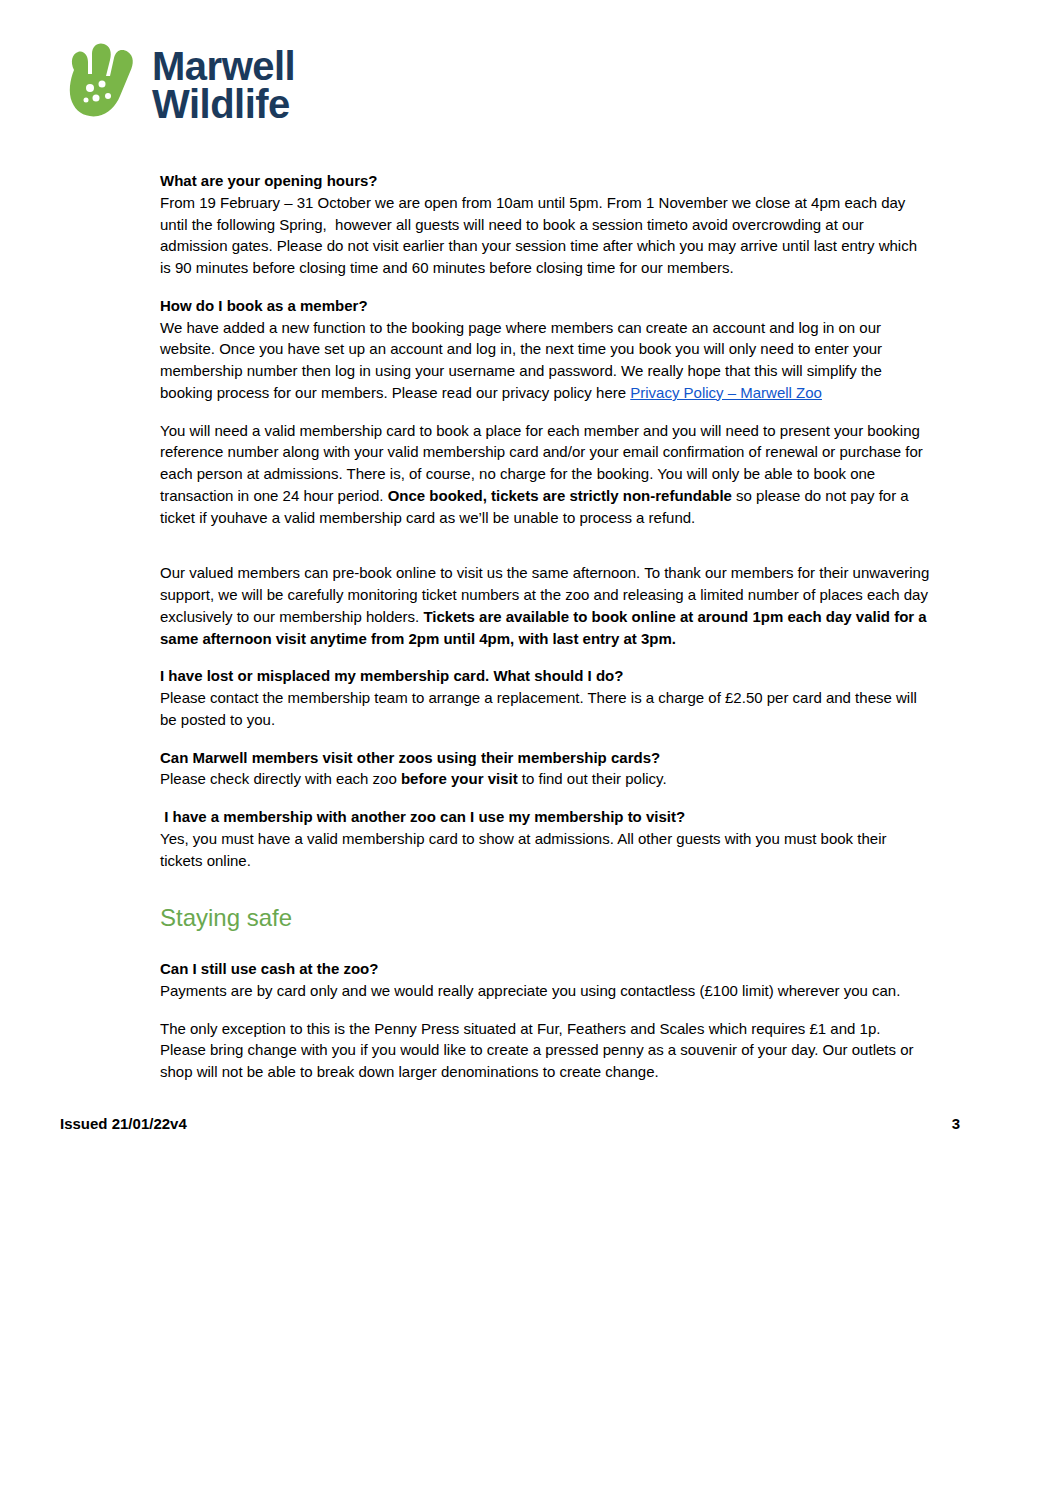Marwell
Wildlife
What are your opening hours?
From 19 February – 31 October we are open from 10am until 5pm. From 1 November we close at 4pm each day until the following Spring, however all guests will need to book a session timeto avoid overcrowding at our admission gates. Please do not visit earlier than your session time after which you may arrive until last entry which is 90 minutes before closing time and 60 minutes before closing time for our members.
How do I book as a member?
We have added a new function to the booking page where members can create an account and log in on our website. Once you have set up an account and log in, the next time you book you will only need to enter your membership number then log in using your username and password. We really hope that this will simplify the booking process for our members. Please read our privacy policy here Privacy Policy – Marwell Zoo
You will need a valid membership card to book a place for each member and you will need to present your booking reference number along with your valid membership card and/or your email confirmation of renewal or purchase for each person at admissions. There is, of course, no charge for the booking. You will only be able to book one transaction in one 24 hour period. Once booked, tickets are strictly non-refundable so please do not pay for a ticket if youhave a valid membership card as we’ll be unable to process a refund.
Our valued members can pre-book online to visit us the same afternoon. To thank our members for their unwavering support, we will be carefully monitoring ticket numbers at the zoo and releasing a limited number of places each day exclusively to our membership holders. Tickets are available to book online at around 1pm each day valid for a same afternoon visit anytime from 2pm until 4pm, with last entry at 3pm.
I have lost or misplaced my membership card. What should I do?
Please contact the membership team to arrange a replacement. There is a charge of £2.50 per card and these will be posted to you.
Can Marwell members visit other zoos using their membership cards?
Please check directly with each zoo before your visit to find out their policy.
I have a membership with another zoo can I use my membership to visit?
Yes, you must have a valid membership card to show at admissions. All other guests with you must book their tickets online.
Staying safe
Can I still use cash at the zoo?
Payments are by card only and we would really appreciate you using contactless (£100 limit) wherever you can.
The only exception to this is the Penny Press situated at Fur, Feathers and Scales which requires £1 and 1p. Please bring change with you if you would like to create a pressed penny as a souvenir of your day. Our outlets or shop will not be able to break down larger denominations to create change.
Issued 21/01/22v4 3